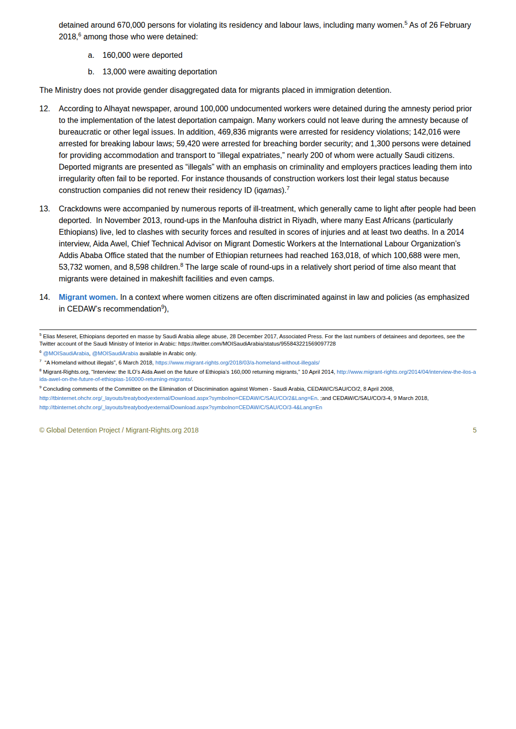detained around 670,000 persons for violating its residency and labour laws, including many women.5 As of 26 February 2018,6 among those who were detained:
a. 160,000 were deported
b. 13,000 were awaiting deportation
The Ministry does not provide gender disaggregated data for migrants placed in immigration detention.
12. According to Alhayat newspaper, around 100,000 undocumented workers were detained during the amnesty period prior to the implementation of the latest deportation campaign. Many workers could not leave during the amnesty because of bureaucratic or other legal issues. In addition, 469,836 migrants were arrested for residency violations; 142,016 were arrested for breaking labour laws; 59,420 were arrested for breaching border security; and 1,300 persons were detained for providing accommodation and transport to “illegal expatriates,” nearly 200 of whom were actually Saudi citizens. Deported migrants are presented as “illegals” with an emphasis on criminality and employers practices leading them into irregularity often fail to be reported. For instance thousands of construction workers lost their legal status because construction companies did not renew their residency ID (iqamas).7
13. Crackdowns were accompanied by numerous reports of ill-treatment, which generally came to light after people had been deported. In November 2013, round-ups in the Manfouha district in Riyadh, where many East Africans (particularly Ethiopians) live, led to clashes with security forces and resulted in scores of injuries and at least two deaths. In a 2014 interview, Aida Awel, Chief Technical Advisor on Migrant Domestic Workers at the International Labour Organization’s Addis Ababa Office stated that the number of Ethiopian returnees had reached 163,018, of which 100,688 were men, 53,732 women, and 8,598 children.8 The large scale of round-ups in a relatively short period of time also meant that migrants were detained in makeshift facilities and even camps.
14. Migrant women. In a context where women citizens are often discriminated against in law and policies (as emphasized in CEDAW’s recommendation9),
5 Elias Meseret, Ethiopians deported en masse by Saudi Arabia allege abuse, 28 December 2017, Associated Press. For the last numbers of detainees and deportees, see the Twitter account of the Saudi Ministry of Interior in Arabic: https://twitter.com/MOISaudiArabia/status/955843221569097728
6 @MOISaudiArabia, @MOISaudiArabia available in Arabic only.
7 “A Homeland without illegals”, 6 March 2018, https://www.migrant-rights.org/2018/03/a-homeland-without-illegals/
8 Migrant-Rights.org, “Interview: the ILO’s Aida Awel on the future of Ethiopia’s 160,000 returning migrants,” 10 April 2014, http://www.migrant-rights.org/2014/04/interview-the-ilos-aida-awel-on-the-future-of-ethiopias-160000-returning-migrants/.
9 Concluding comments of the Committee on the Elimination of Discrimination against Women - Saudi Arabia, CEDAW/C/SAU/CO/2, 8 April 2008,
http://tbinternet.ohchr.org/_layouts/treatybodyexternal/Download.aspx?symbolno=CEDAW/C/SAU/CO/2&Lang=En. ;and CEDAW/C/SAU/CO/3-4, 9 March 2018,
http://tbinternet.ohchr.org/_layouts/treatybodyexternal/Download.aspx?symbolno=CEDAW/C/SAU/CO/3-4&Lang=En
© Global Detention Project / Migrant-Rights.org 2018 5